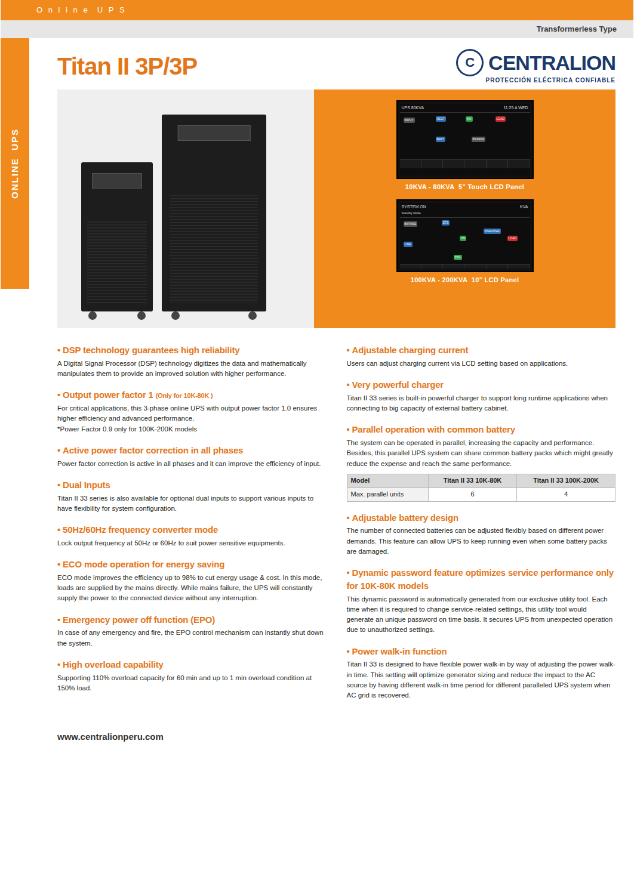O n l i n e U P S
Transformerless Type
ONLINE UPS
Titan II 3P/3P
C
CENTRALION
PROTECCIÓN ELÉCTRICA CONFIABLE
UPS 80KVA 11:25 A WED
INPUT
RECT
INV
LOAD
BATT
BYPASS
10KVA - 80KVA 5" Touch LCD Panel
SYSTEM ON
Standby Mode KVA
BYPASS
STS
ON
INVERTER
LOAD
LINE
85%
100KVA - 200KVA 10" LCD Panel
DSP technology guarantees high reliability
A Digital Signal Processor (DSP) technology digitizes the data and mathematically manipulates them to provide an improved solution with higher performance.
Output power factor 1 (Only for 10K-80K )
For critical applications, this 3-phase online UPS with output power factor 1.0 ensures higher efficiency and advanced performance.
*Power Factor 0.9 only for 100K-200K models
Active power factor correction in all phases
Power factor correction is active in all phases and it can improve the efficiency of input.
Dual Inputs
Titan II 33 series is also available for optional dual inputs to support various inputs to have flexibility for system configuration.
50Hz/60Hz frequency converter mode
Lock output frequency at 50Hz or 60Hz to suit power sensitive equipments.
ECO mode operation for energy saving
ECO mode improves the efficiency up to 98% to cut energy usage & cost. In this mode, loads are supplied by the mains directly. While mains failure, the UPS will constantly supply the power to the connected device without any interruption.
Emergency power off function (EPO)
In case of any emergency and fire, the EPO control mechanism can instantly shut down the system.
High overload capability
Supporting 110% overload capacity for 60 min and up to 1 min overload condition at 150% load.
Adjustable charging current
Users can adjust charging current via LCD setting based on applications.
Very powerful charger
Titan II 33 series is built-in powerful charger to support long runtime applications when connecting to big capacity of external battery cabinet.
Parallel operation with common battery
The system can be operated in parallel, increasing the capacity and performance. Besides, this parallel UPS system can share common battery packs which might greatly reduce the expense and reach the same performance.
| Model | Titan II 33 10K-80K | Titan II 33 100K-200K |
| --- | --- | --- |
| Max. parallel units | 6 | 4 |
Adjustable battery design
The number of connected batteries can be adjusted flexibly based on different power demands. This feature can allow UPS to keep running even when some battery packs are damaged.
Dynamic password feature optimizes service performance only for 10K-80K models
This dynamic password is automatically generated from our exclusive utility tool. Each time when it is required to change service-related settings, this utility tool would generate an unique password on time basis. It secures UPS from unexpected operation due to unauthorized settings.
Power walk-in function
Titan II 33 is designed to have flexible power walk-in by way of adjusting the power walk-in time. This setting will optimize generator sizing and reduce the impact to the AC source by having different walk-in time period for different paralleled UPS system when AC grid is recovered.
www.centralionperu.com